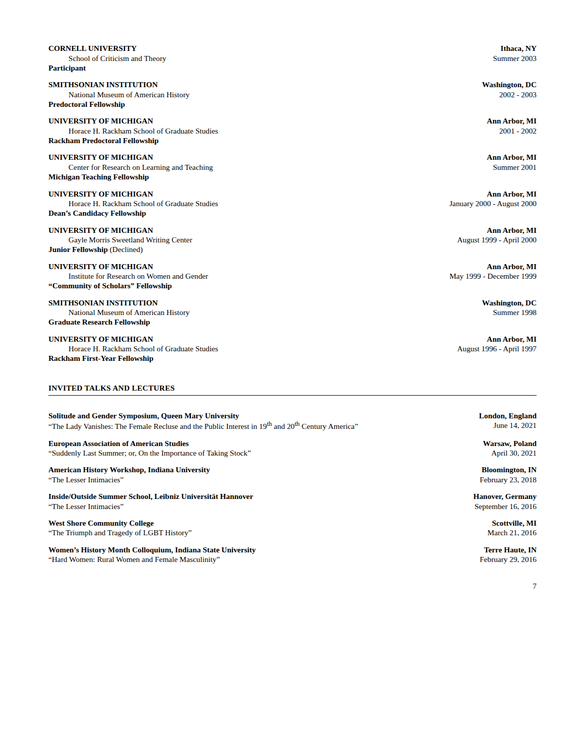| CORNELL UNIVERSITY | Ithaca, NY |
| School of Criticism and Theory | Summer 2003 |
| Participant | |
| SMITHSONIAN INSTITUTION | Washington, DC |
| National Museum of American History | 2002 - 2003 |
| Predoctoral Fellowship | |
| UNIVERSITY OF MICHIGAN | Ann Arbor, MI |
| Horace H. Rackham School of Graduate Studies | 2001 - 2002 |
| Rackham Predoctoral Fellowship | |
| UNIVERSITY OF MICHIGAN | Ann Arbor, MI |
| Center for Research on Learning and Teaching | Summer 2001 |
| Michigan Teaching Fellowship | |
| UNIVERSITY OF MICHIGAN | Ann Arbor, MI |
| Horace H. Rackham School of Graduate Studies | January 2000 - August 2000 |
| Dean’s Candidacy Fellowship | |
| UNIVERSITY OF MICHIGAN | Ann Arbor, MI |
| Gayle Morris Sweetland Writing Center | August 1999 - April 2000 |
| Junior Fellowship (Declined) | |
| UNIVERSITY OF MICHIGAN | Ann Arbor, MI |
| Institute for Research on Women and Gender | May 1999 - December 1999 |
| “Community of Scholars” Fellowship | |
| SMITHSONIAN INSTITUTION | Washington, DC |
| National Museum of American History | Summer 1998 |
| Graduate Research Fellowship | |
| UNIVERSITY OF MICHIGAN | Ann Arbor, MI |
| Horace H. Rackham School of Graduate Studies | August 1996 - April 1997 |
| Rackham First-Year Fellowship | |
INVITED TALKS AND LECTURES
| Solitude and Gender Symposium, Queen Mary University | London, England |
| “The Lady Vanishes: The Female Recluse and the Public Interest in 19 th and 20 th Century America” | June 14, 2021 |
| European Association of American Studies | Warsaw, Poland |
| “Suddenly Last Summer; or, On the Importance of Taking Stock” | April 30, 2021 |
| American History Workshop, Indiana University | Bloomington, IN |
| “The Lesser Intimacies” | February 23, 2018 |
| Inside/Outside Summer School, Leibniz Universität Hannover | Hanover, Germany |
| “The Lesser Intimacies” | September 16, 2016 |
| West Shore Community College | Scottville, MI |
| “The Triumph and Tragedy of LGBT History” | March 21, 2016 |
| Women’s History Month Colloquium, Indiana State University | Terre Haute, IN |
| “Hard Women: Rural Women and Female Masculinity” | February 29, 2016 |
7